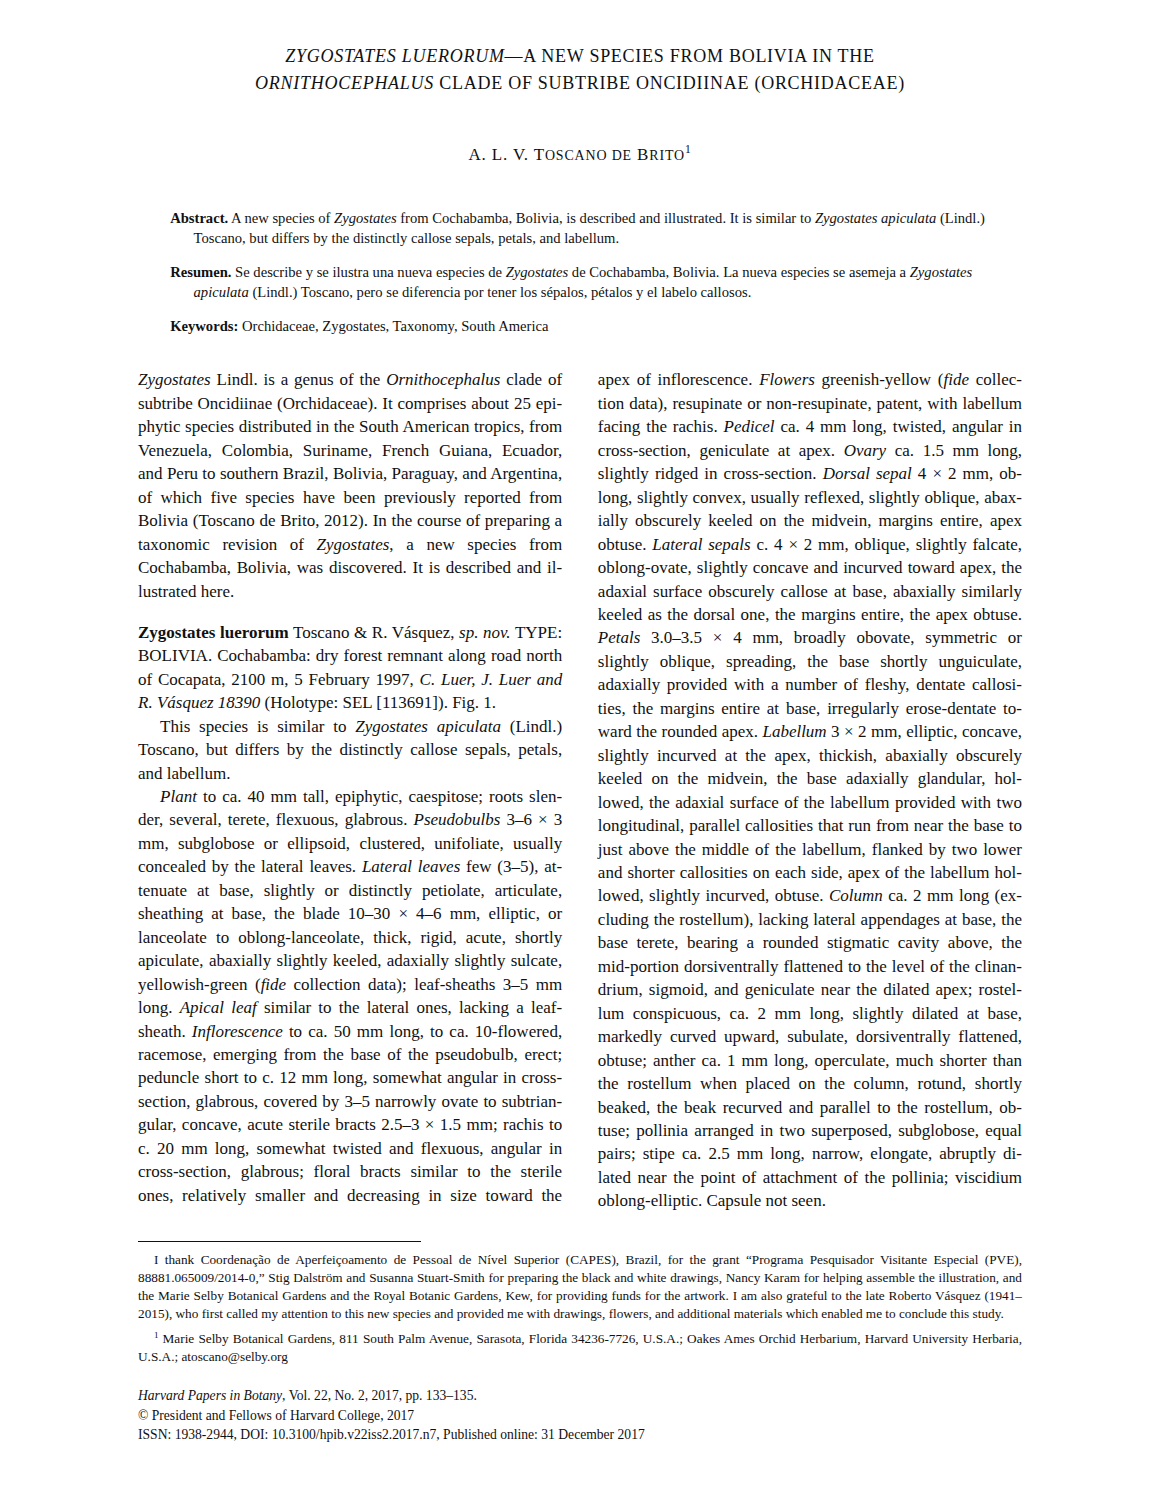Zygostates luerorum—A New Species from Bolivia in the
Ornithocephalus Clade of Subtribe Oncidiinae (Orchidaceae)
A. L. V. Toscano de Brito1
Abstract. A new species of Zygostates from Cochabamba, Bolivia, is described and illustrated. It is similar to Zygostates apiculata (Lindl.) Toscano, but differs by the distinctly callose sepals, petals, and labellum.
Resumen. Se describe y se ilustra una nueva especies de Zygostates de Cochabamba, Bolivia. La nueva especies se asemeja a Zygostates apiculata (Lindl.) Toscano, pero se diferencia por tener los sépalos, pétalos y el labelo callosos.
Keywords: Orchidaceae, Zygostates, Taxonomy, South America
Zygostates Lindl. is a genus of the Ornithocephalus clade of subtribe Oncidiinae (Orchidaceae). It comprises about 25 epiphytic species distributed in the South American tropics, from Venezuela, Colombia, Suriname, French Guiana, Ecuador, and Peru to southern Brazil, Bolivia, Paraguay, and Argentina, of which five species have been previously reported from Bolivia (Toscano de Brito, 2012). In the course of preparing a taxonomic revision of Zygostates, a new species from Cochabamba, Bolivia, was discovered. It is described and illustrated here.
Zygostates luerorum Toscano & R. Vásquez, sp. nov. TYPE: BOLIVIA. Cochabamba: dry forest remnant along road north of Cocapata, 2100 m, 5 February 1997, C. Luer, J. Luer and R. Vásquez 18390 (Holotype: SEL [113691]). Fig. 1.
This species is similar to Zygostates apiculata (Lindl.) Toscano, but differs by the distinctly callose sepals, petals, and labellum.
Plant to ca. 40 mm tall, epiphytic, caespitose; roots slender, several, terete, flexuous, glabrous. Pseudobulbs 3–6 × 3 mm, subglobose or ellipsoid, clustered, unifoliate, usually concealed by the lateral leaves. Lateral leaves few (3–5), attenuate at base, slightly or distinctly petiolate, articulate, sheathing at base, the blade 10–30 × 4–6 mm, elliptic, or lanceolate to oblong-lanceolate, thick, rigid, acute, shortly apiculate, abaxially slightly keeled, adaxially slightly sulcate, yellowish-green (fide collection data); leaf-sheaths 3–5 mm long. Apical leaf similar to the lateral ones, lacking a leaf-sheath. Inflorescence to ca. 50 mm long, to ca. 10-flowered, racemose, emerging from the base of the pseudobulb, erect; peduncle short to c. 12 mm long, somewhat angular in cross-section, glabrous, covered by 3–5 narrowly ovate to subtriangular, concave, acute sterile bracts 2.5–3 × 1.5 mm; rachis to c. 20 mm long, somewhat twisted and flexuous, angular in cross-section, glabrous; floral bracts similar to the sterile ones, relatively smaller and decreasing in size toward the apex of inflorescence. Flowers greenish-yellow (fide collection data), resupinate or non-resupinate, patent, with labellum facing the rachis. Pedicel ca. 4 mm long, twisted, angular in cross-section, geniculate at apex. Ovary ca. 1.5 mm long, slightly ridged in cross-section. Dorsal sepal 4 × 2 mm, oblong, slightly convex, usually reflexed, slightly oblique, abaxially obscurely keeled on the midvein, margins entire, apex obtuse. Lateral sepals c. 4 × 2 mm, oblique, slightly falcate, oblong-ovate, slightly concave and incurved toward apex, the adaxial surface obscurely callose at base, abaxially similarly keeled as the dorsal one, the margins entire, the apex obtuse. Petals 3.0–3.5 × 4 mm, broadly obovate, symmetric or slightly oblique, spreading, the base shortly unguiculate, adaxially provided with a number of fleshy, dentate callosities, the margins entire at base, irregularly erose-dentate toward the rounded apex. Labellum 3 × 2 mm, elliptic, concave, slightly incurved at the apex, thickish, abaxially obscurely keeled on the midvein, the base adaxially glandular, hollowed, the adaxial surface of the labellum provided with two longitudinal, parallel callosities that run from near the base to just above the middle of the labellum, flanked by two lower and shorter callosities on each side, apex of the labellum hollowed, slightly incurved, obtuse. Column ca. 2 mm long (excluding the rostellum), lacking lateral appendages at base, the base terete, bearing a rounded stigmatic cavity above, the mid-portion dorsiventrally flattened to the level of the clinandrium, sigmoid, and geniculate near the dilated apex; rostellum conspicuous, ca. 2 mm long, slightly dilated at base, markedly curved upward, subulate, dorsiventrally flattened, obtuse; anther ca. 1 mm long, operculate, much shorter than the rostellum when placed on the column, rotund, shortly beaked, the beak recurved and parallel to the rostellum, obtuse; pollinia arranged in two superposed, subglobose, equal pairs; stipe ca. 2.5 mm long, narrow, elongate, abruptly dilated near the point of attachment of the pollinia; viscidium oblong-elliptic. Capsule not seen.
I thank Coordenação de Aperfeiçoamento de Pessoal de Nível Superior (CAPES), Brazil, for the grant “Programa Pesquisador Visitante Especial (PVE), 88881.065009/2014-0,” Stig Dalström and Susanna Stuart-Smith for preparing the black and white drawings, Nancy Karam for helping assemble the illustration, and the Marie Selby Botanical Gardens and the Royal Botanic Gardens, Kew, for providing funds for the artwork. I am also grateful to the late Roberto Vásquez (1941–2015), who first called my attention to this new species and provided me with drawings, flowers, and additional materials which enabled me to conclude this study.
1 Marie Selby Botanical Gardens, 811 South Palm Avenue, Sarasota, Florida 34236-7726, U.S.A.; Oakes Ames Orchid Herbarium, Harvard University Herbaria, U.S.A.; atoscano@selby.org
Harvard Papers in Botany, Vol. 22, No. 2, 2017, pp. 133–135.
© President and Fellows of Harvard College, 2017
ISSN: 1938-2944, DOI: 10.3100/hpib.v22iss2.2017.n7, Published online: 31 December 2017